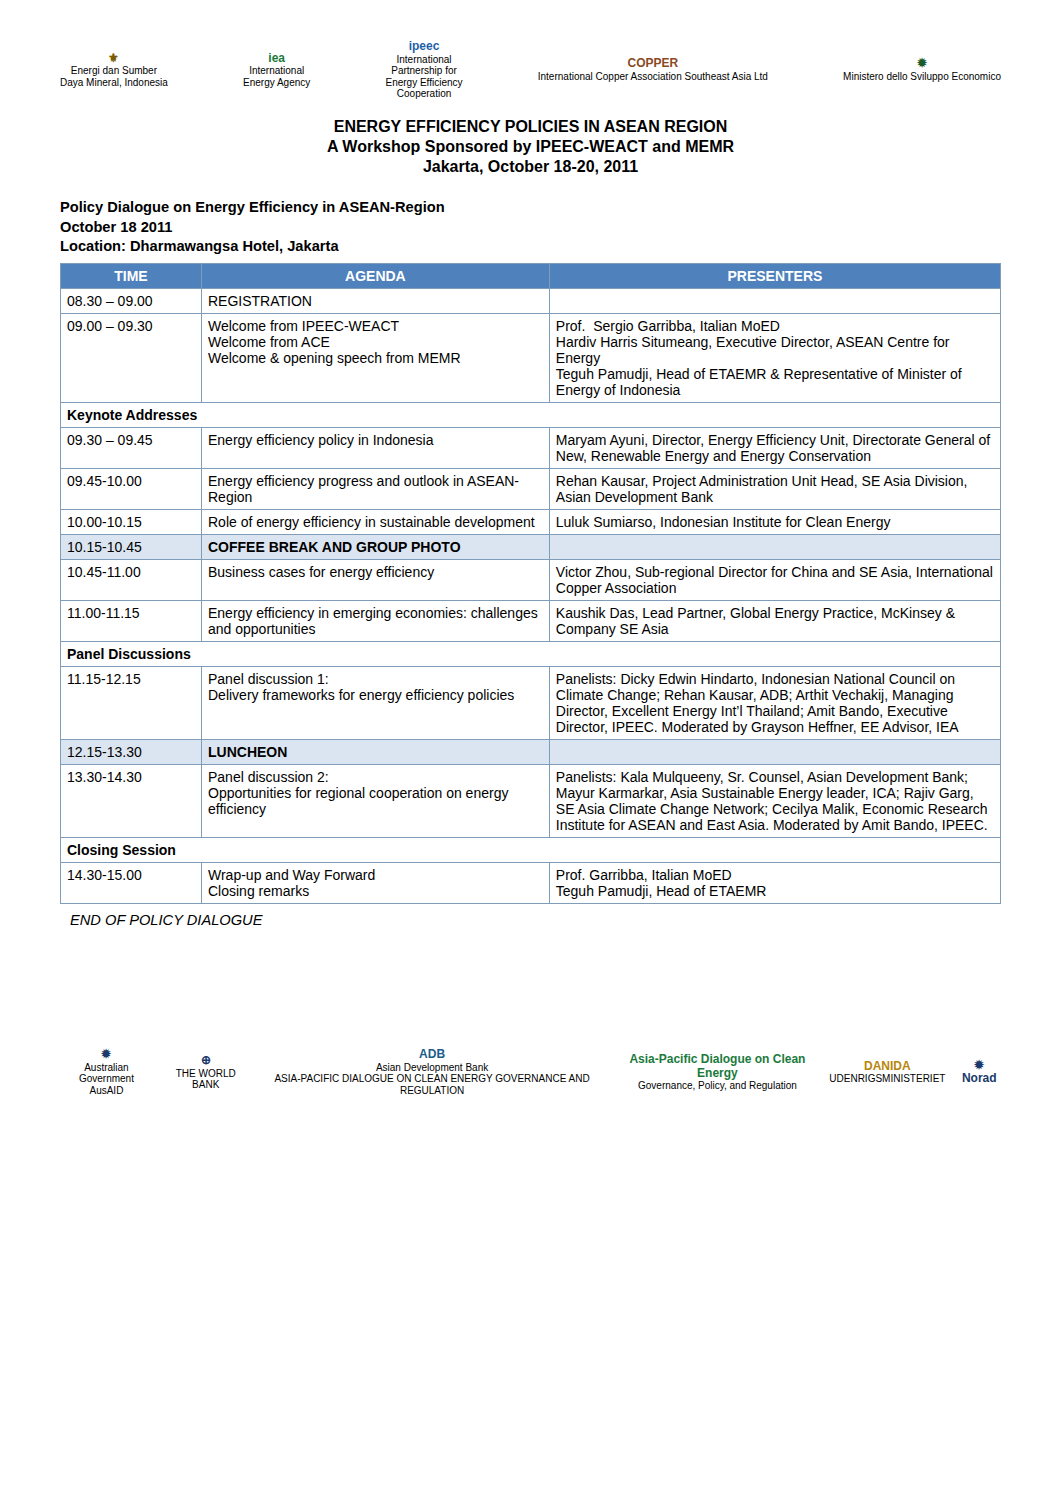⚜ Energi dan Sumber
Daya Mineral, Indonesia
iea International
Energy Agency
ipeec International
Partnership for
Energy Efficiency
Cooperation
COPPER International Copper Association Southeast Asia Ltd
✹ Ministero dello Sviluppo Economico
ENERGY EFFICIENCY POLICIES IN ASEAN REGION
A Workshop Sponsored by IPEEC-WEACT and MEMR
Jakarta, October 18-20, 2011
Policy Dialogue on Energy Efficiency in ASEAN-Region
October 18 2011
Location: Dharmawangsa Hotel, Jakarta
| TIME | AGENDA | PRESENTERS |
| --- | --- | --- |
| 08.30 – 09.00 | REGISTRATION | |
| 09.00 – 09.30 | Welcome from IPEEC-WEACT Welcome from ACE Welcome & opening speech from MEMR | Prof. Sergio Garribba, Italian MoED Hardiv Harris Situmeang, Executive Director, ASEAN Centre for Energy Teguh Pamudji, Head of ETAEMR & Representative of Minister of Energy of Indonesia |
| Keynote Addresses |
| 09.30 – 09.45 | Energy efficiency policy in Indonesia | Maryam Ayuni, Director, Energy Efficiency Unit, Directorate General of New, Renewable Energy and Energy Conservation |
| 09.45-10.00 | Energy efficiency progress and outlook in ASEAN-Region | Rehan Kausar, Project Administration Unit Head, SE Asia Division, Asian Development Bank |
| 10.00-10.15 | Role of energy efficiency in sustainable development | Luluk Sumiarso, Indonesian Institute for Clean Energy |
| 10.15-10.45 | COFFEE BREAK AND GROUP PHOTO | |
| 10.45-11.00 | Business cases for energy efficiency | Victor Zhou, Sub-regional Director for China and SE Asia, International Copper Association |
| 11.00-11.15 | Energy efficiency in emerging economies: challenges and opportunities | Kaushik Das, Lead Partner, Global Energy Practice, McKinsey & Company SE Asia |
| Panel Discussions |
| 11.15-12.15 | Panel discussion 1: Delivery frameworks for energy efficiency policies | Panelists: Dicky Edwin Hindarto, Indonesian National Council on Climate Change; Rehan Kausar, ADB; Arthit Vechakij, Managing Director, Excellent Energy Int’l Thailand; Amit Bando, Executive Director, IPEEC. Moderated by Grayson Heffner, EE Advisor, IEA |
| 12.15-13.30 | LUNCHEON | |
| 13.30-14.30 | Panel discussion 2: Opportunities for regional cooperation on energy efficiency | Panelists: Kala Mulqueeny, Sr. Counsel, Asian Development Bank; Mayur Karmarkar, Asia Sustainable Energy leader, ICA; Rajiv Garg, SE Asia Climate Change Network; Cecilya Malik, Economic Research Institute for ASEAN and East Asia. Moderated by Amit Bando, IPEEC. |
| Closing Session |
| 14.30-15.00 | Wrap-up and Way Forward Closing remarks | Prof. Garribba, Italian MoED Teguh Pamudji, Head of ETAEMR |
END OF POLICY DIALOGUE
✹ Australian Government
AusAID
⊕ THE WORLD BANK
ADB Asian Development Bank
ASIA-PACIFIC DIALOGUE ON CLEAN ENERGY GOVERNANCE AND REGULATION
Asia-Pacific Dialogue on Clean Energy Governance, Policy, and Regulation
DANIDA UDENRIGSMINISTERIET
✹ Norad